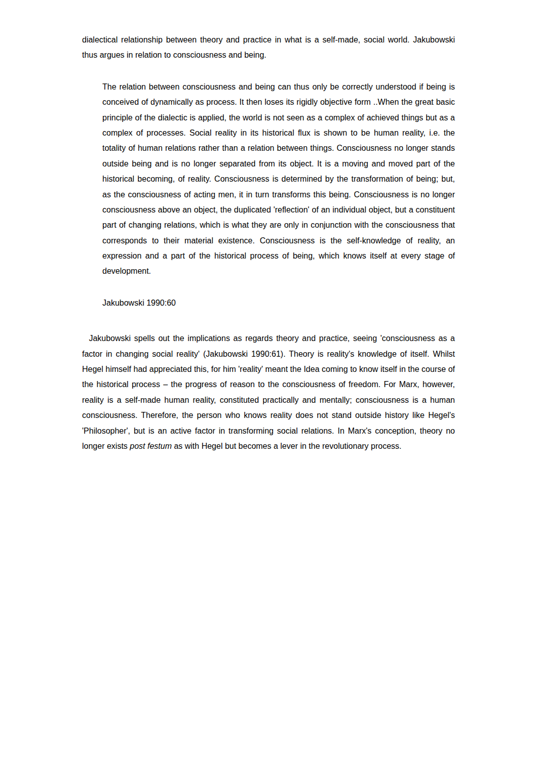dialectical relationship between theory and practice in what is a self-made, social world. Jakubowski thus argues in relation to consciousness and being.
The relation between consciousness and being can thus only be correctly understood if being is conceived of dynamically as process. It then loses its rigidly objective form ..When the great basic principle of the dialectic is applied, the world is not seen as a complex of achieved things but as a complex of processes. Social reality in its historical flux is shown to be human reality, i.e. the totality of human relations rather than a relation between things. Consciousness no longer stands outside being and is no longer separated from its object. It is a moving and moved part of the historical becoming, of reality. Consciousness is determined by the transformation of being; but, as the consciousness of acting men, it in turn transforms this being. Consciousness is no longer consciousness above an object, the duplicated 'reflection' of an individual object, but a constituent part of changing relations, which is what they are only in conjunction with the consciousness that corresponds to their material existence. Consciousness is the self-knowledge of reality, an expression and a part of the historical process of being, which knows itself at every stage of development.
Jakubowski 1990:60
Jakubowski spells out the implications as regards theory and practice, seeing 'consciousness as a factor in changing social reality' (Jakubowski 1990:61). Theory is reality's knowledge of itself. Whilst Hegel himself had appreciated this, for him 'reality' meant the Idea coming to know itself in the course of the historical process – the progress of reason to the consciousness of freedom. For Marx, however, reality is a self-made human reality, constituted practically and mentally; consciousness is a human consciousness. Therefore, the person who knows reality does not stand outside history like Hegel's 'Philosopher', but is an active factor in transforming social relations. In Marx's conception, theory no longer exists post festum as with Hegel but becomes a lever in the revolutionary process.